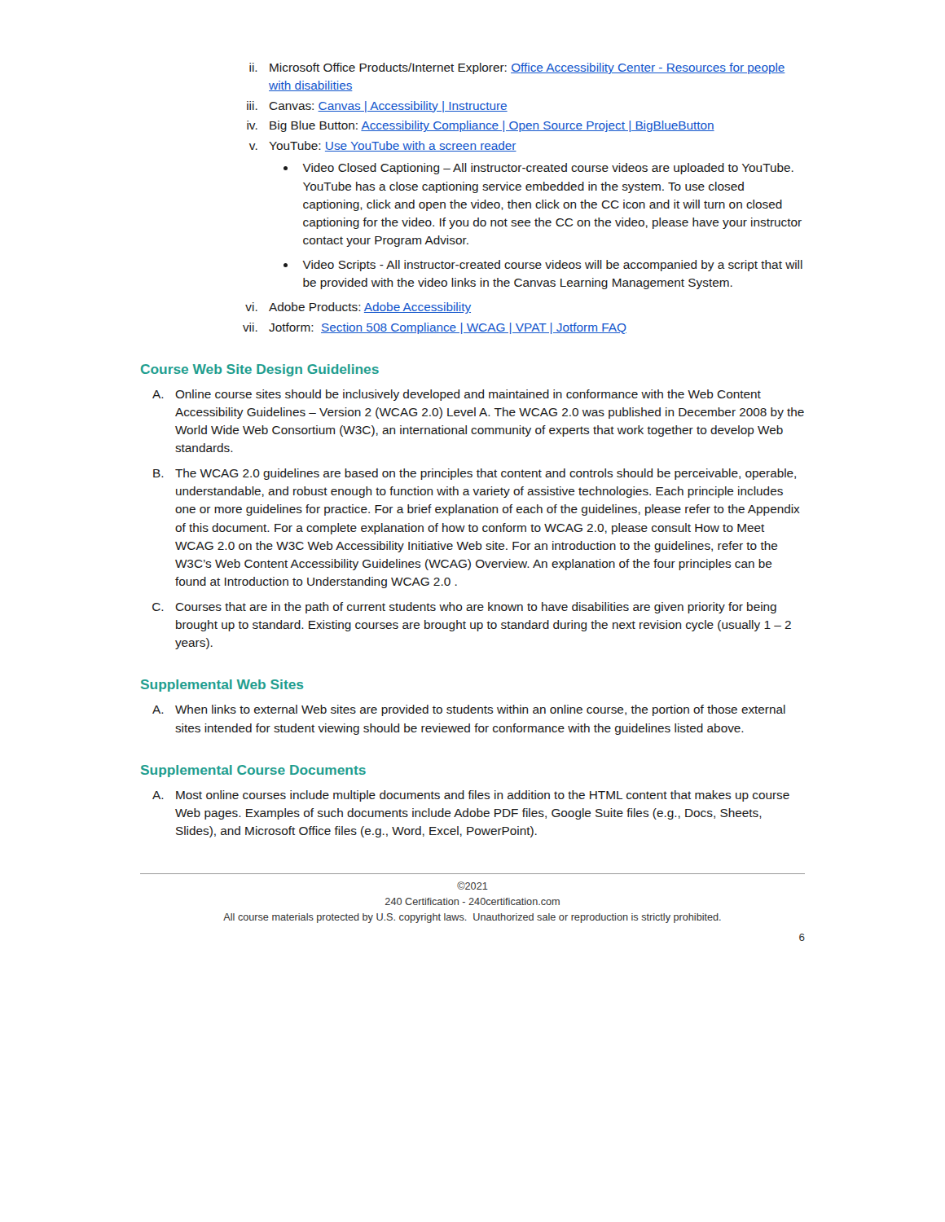Microsoft Office Products/Internet Explorer: Office Accessibility Center - Resources for people with disabilities
Canvas: Canvas | Accessibility | Instructure
Big Blue Button: Accessibility Compliance | Open Source Project | BigBlueButton
YouTube: Use YouTube with a screen reader
Video Closed Captioning – All instructor-created course videos are uploaded to YouTube. YouTube has a close captioning service embedded in the system. To use closed captioning, click and open the video, then click on the CC icon and it will turn on closed captioning for the video. If you do not see the CC on the video, please have your instructor contact your Program Advisor.
Video Scripts - All instructor-created course videos will be accompanied by a script that will be provided with the video links in the Canvas Learning Management System.
Adobe Products: Adobe Accessibility
Jotform: Section 508 Compliance | WCAG | VPAT | Jotform FAQ
Course Web Site Design Guidelines
Online course sites should be inclusively developed and maintained in conformance with the Web Content Accessibility Guidelines – Version 2 (WCAG 2.0) Level A. The WCAG 2.0 was published in December 2008 by the World Wide Web Consortium (W3C), an international community of experts that work together to develop Web standards.
The WCAG 2.0 guidelines are based on the principles that content and controls should be perceivable, operable, understandable, and robust enough to function with a variety of assistive technologies. Each principle includes one or more guidelines for practice. For a brief explanation of each of the guidelines, please refer to the Appendix of this document. For a complete explanation of how to conform to WCAG 2.0, please consult How to Meet WCAG 2.0 on the W3C Web Accessibility Initiative Web site. For an introduction to the guidelines, refer to the W3C’s Web Content Accessibility Guidelines (WCAG) Overview. An explanation of the four principles can be found at Introduction to Understanding WCAG 2.0 .
Courses that are in the path of current students who are known to have disabilities are given priority for being brought up to standard. Existing courses are brought up to standard during the next revision cycle (usually 1 – 2 years).
Supplemental Web Sites
When links to external Web sites are provided to students within an online course, the portion of those external sites intended for student viewing should be reviewed for conformance with the guidelines listed above.
Supplemental Course Documents
Most online courses include multiple documents and files in addition to the HTML content that makes up course Web pages. Examples of such documents include Adobe PDF files, Google Suite files (e.g., Docs, Sheets, Slides), and Microsoft Office files (e.g., Word, Excel, PowerPoint).
©2021
240 Certification - 240certification.com
All course materials protected by U.S. copyright laws. Unauthorized sale or reproduction is strictly prohibited.
6